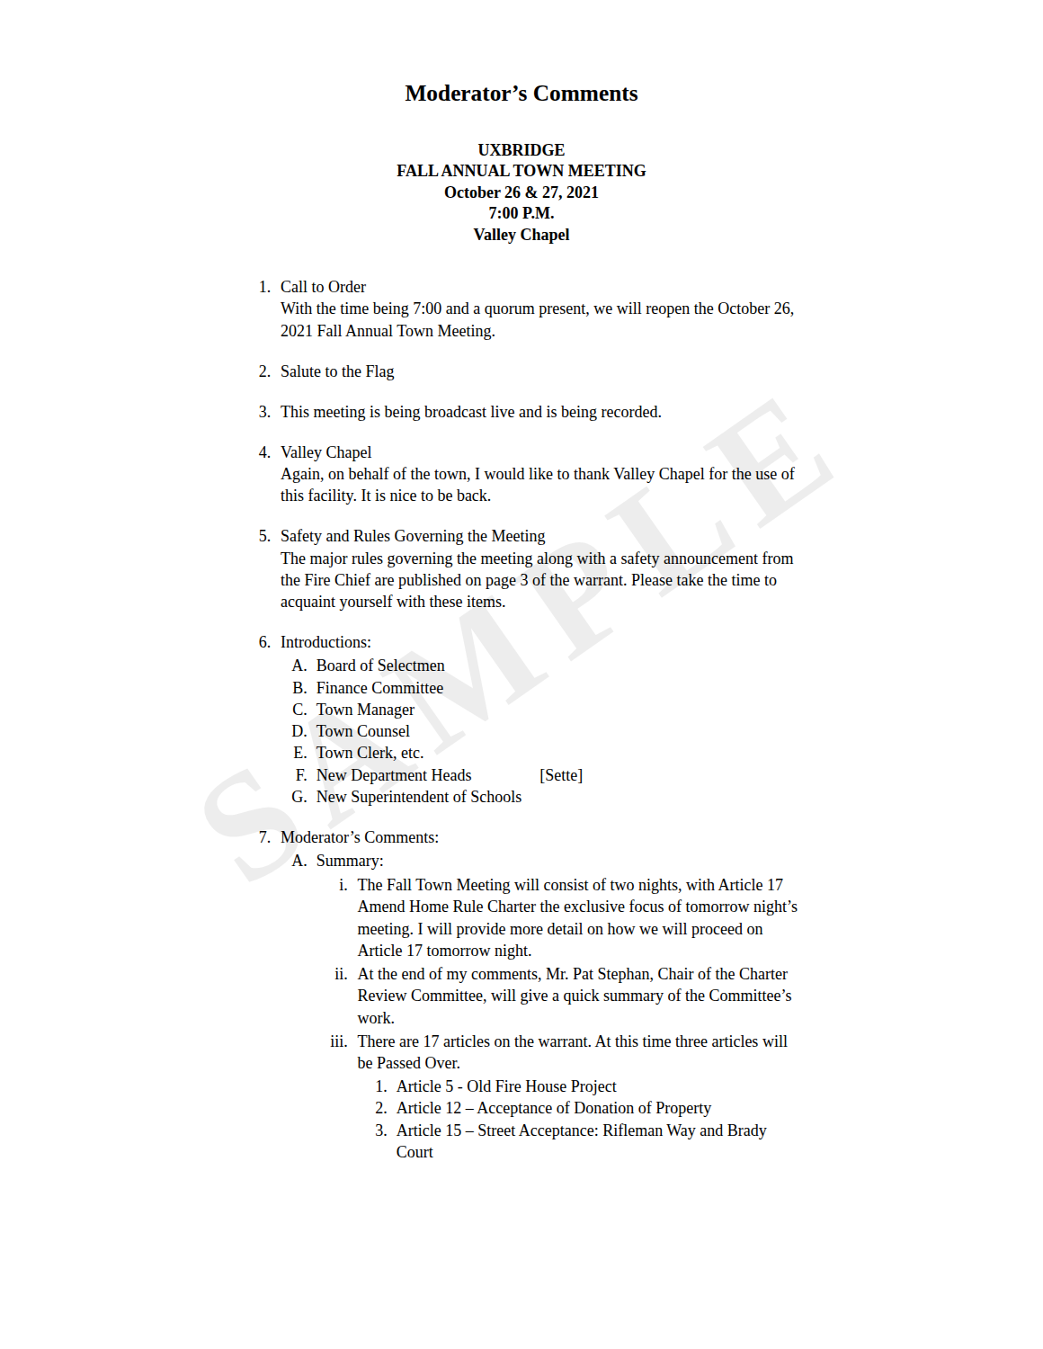SAMPLE
Moderator’s Comments
UXBRIDGE
FALL ANNUAL TOWN MEETING
October 26 & 27, 2021
7:00 P.M.
Valley Chapel
Call to Order
With the time being 7:00 and a quorum present, we will reopen the October 26, 2021 Fall Annual Town Meeting.
Salute to the Flag
This meeting is being broadcast live and is being recorded.
Valley Chapel
Again, on behalf of the town, I would like to thank Valley Chapel for the use of this facility. It is nice to be back.
Safety and Rules Governing the Meeting
The major rules governing the meeting along with a safety announcement from the Fire Chief are published on page 3 of the warrant. Please take the time to acquaint yourself with these items.
Introductions:
Board of Selectmen
Finance Committee
Town Manager
Town Counsel
Town Clerk, etc.
New Department Heads [Sette]
New Superintendent of Schools
Moderator’s Comments:
Summary:
The Fall Town Meeting will consist of two nights, with Article 17 Amend Home Rule Charter the exclusive focus of tomorrow night’s meeting. I will provide more detail on how we will proceed on Article 17 tomorrow night.
At the end of my comments, Mr. Pat Stephan, Chair of the Charter Review Committee, will give a quick summary of the Committee’s work.
There are 17 articles on the warrant. At this time three articles will be Passed Over.
Article 5 - Old Fire House Project
Article 12 – Acceptance of Donation of Property
Article 15 – Street Acceptance: Rifleman Way and Brady Court